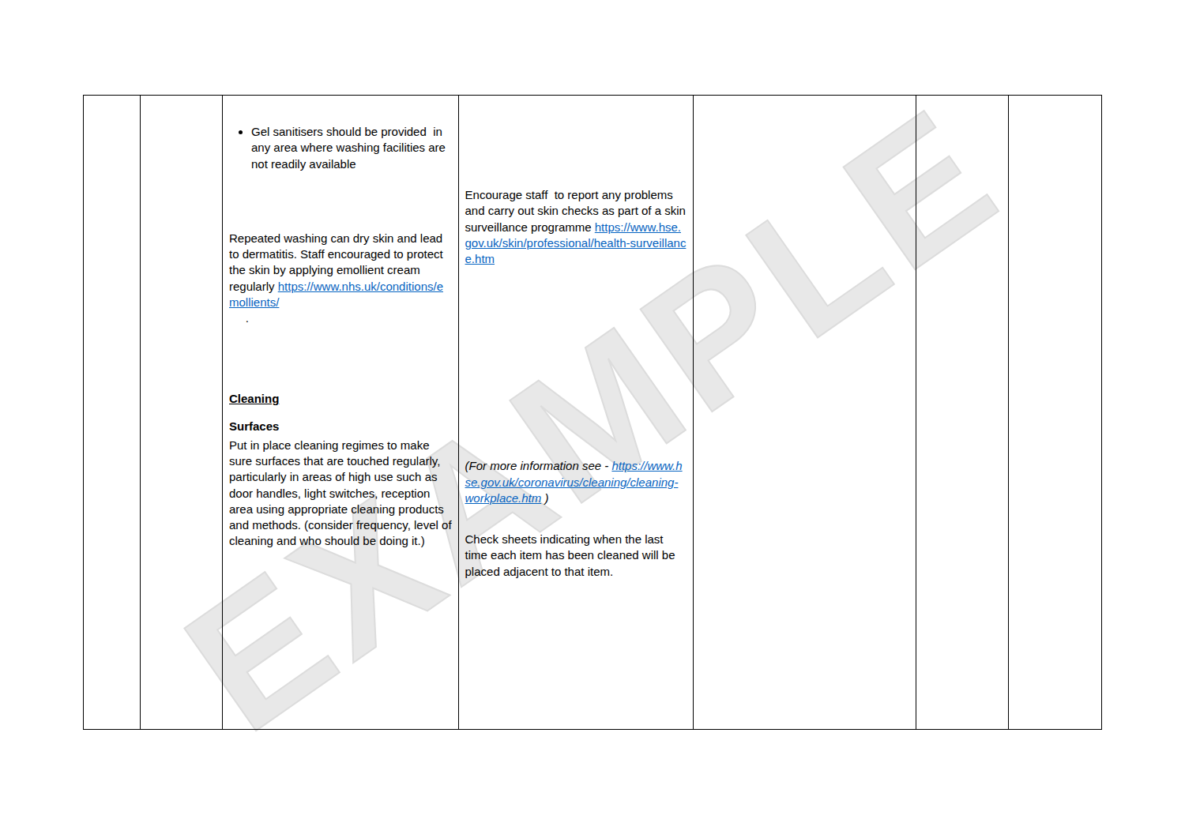EXAMPLE
| | | Gel sanitisers should be provided in any area where washing facilities are not readily available Repeated washing can dry skin and lead to dermatitis. Staff encouraged to protect the skin by applying emollient cream regularly https://www.nhs.uk/conditions/emollients/ . Cleaning Surfaces Put in place cleaning regimes to make sure surfaces that are touched regularly, particularly in areas of high use such as door handles, light switches, reception area using appropriate cleaning products and methods. (consider frequency, level of cleaning and who should be doing it.) | Encourage staff to report any problems and carry out skin checks as part of a skin surveillance programme https://www.hse.gov.uk/skin/professional/health-surveillance.htm (For more information see - https://www.hse.gov.uk/coronavirus/cleaning/cleaning-workplace.htm ) Check sheets indicating when the last time each item has been cleaned will be placed adjacent to that item. | | | |